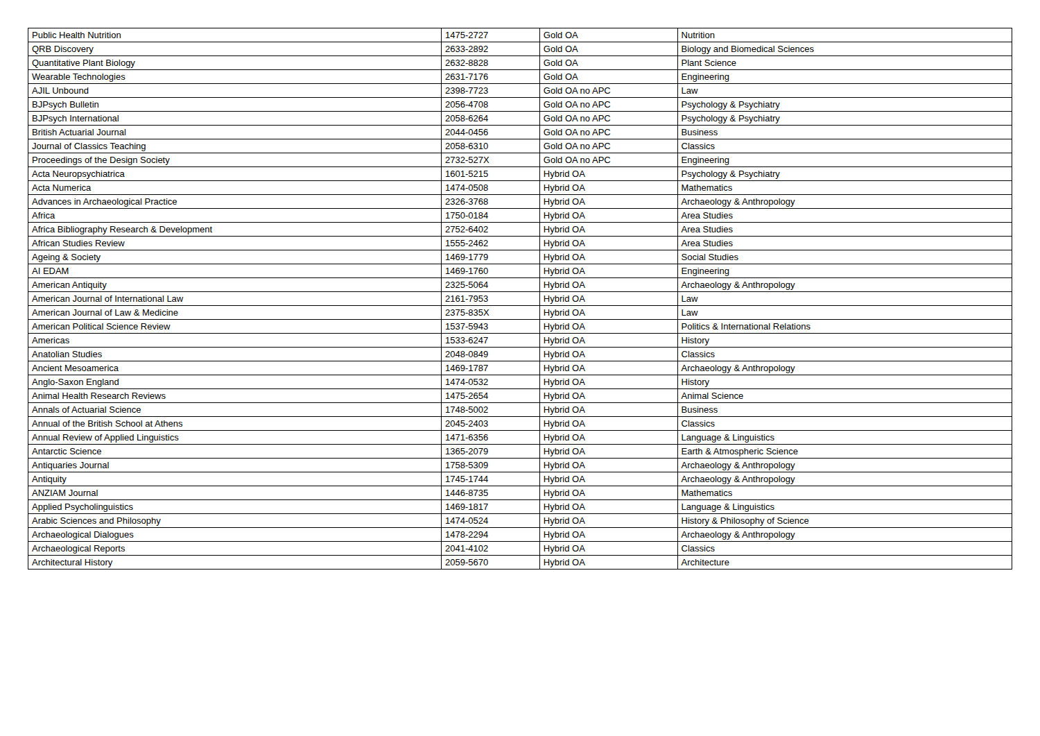| Public Health Nutrition | 1475-2727 | Gold OA | Nutrition |
| QRB Discovery | 2633-2892 | Gold OA | Biology and Biomedical Sciences |
| Quantitative Plant Biology | 2632-8828 | Gold OA | Plant Science |
| Wearable Technologies | 2631-7176 | Gold OA | Engineering |
| AJIL Unbound | 2398-7723 | Gold OA no APC | Law |
| BJPsych Bulletin | 2056-4708 | Gold OA no APC | Psychology & Psychiatry |
| BJPsych International | 2058-6264 | Gold OA no APC | Psychology & Psychiatry |
| British Actuarial Journal | 2044-0456 | Gold OA no APC | Business |
| Journal of Classics Teaching | 2058-6310 | Gold OA no APC | Classics |
| Proceedings of the Design Society | 2732-527X | Gold OA no APC | Engineering |
| Acta Neuropsychiatrica | 1601-5215 | Hybrid OA | Psychology & Psychiatry |
| Acta Numerica | 1474-0508 | Hybrid OA | Mathematics |
| Advances in Archaeological Practice | 2326-3768 | Hybrid OA | Archaeology & Anthropology |
| Africa | 1750-0184 | Hybrid OA | Area Studies |
| Africa Bibliography Research & Development | 2752-6402 | Hybrid OA | Area Studies |
| African Studies Review | 1555-2462 | Hybrid OA | Area Studies |
| Ageing & Society | 1469-1779 | Hybrid OA | Social Studies |
| AI EDAM | 1469-1760 | Hybrid OA | Engineering |
| American Antiquity | 2325-5064 | Hybrid OA | Archaeology & Anthropology |
| American Journal of International Law | 2161-7953 | Hybrid OA | Law |
| American Journal of Law & Medicine | 2375-835X | Hybrid OA | Law |
| American Political Science Review | 1537-5943 | Hybrid OA | Politics & International Relations |
| Americas | 1533-6247 | Hybrid OA | History |
| Anatolian Studies | 2048-0849 | Hybrid OA | Classics |
| Ancient Mesoamerica | 1469-1787 | Hybrid OA | Archaeology & Anthropology |
| Anglo-Saxon England | 1474-0532 | Hybrid OA | History |
| Animal Health Research Reviews | 1475-2654 | Hybrid OA | Animal Science |
| Annals of Actuarial Science | 1748-5002 | Hybrid OA | Business |
| Annual of the British School at Athens | 2045-2403 | Hybrid OA | Classics |
| Annual Review of Applied Linguistics | 1471-6356 | Hybrid OA | Language & Linguistics |
| Antarctic Science | 1365-2079 | Hybrid OA | Earth & Atmospheric Science |
| Antiquaries Journal | 1758-5309 | Hybrid OA | Archaeology & Anthropology |
| Antiquity | 1745-1744 | Hybrid OA | Archaeology & Anthropology |
| ANZIAM Journal | 1446-8735 | Hybrid OA | Mathematics |
| Applied Psycholinguistics | 1469-1817 | Hybrid OA | Language & Linguistics |
| Arabic Sciences and Philosophy | 1474-0524 | Hybrid OA | History & Philosophy of Science |
| Archaeological Dialogues | 1478-2294 | Hybrid OA | Archaeology & Anthropology |
| Archaeological Reports | 2041-4102 | Hybrid OA | Classics |
| Architectural History | 2059-5670 | Hybrid OA | Architecture |